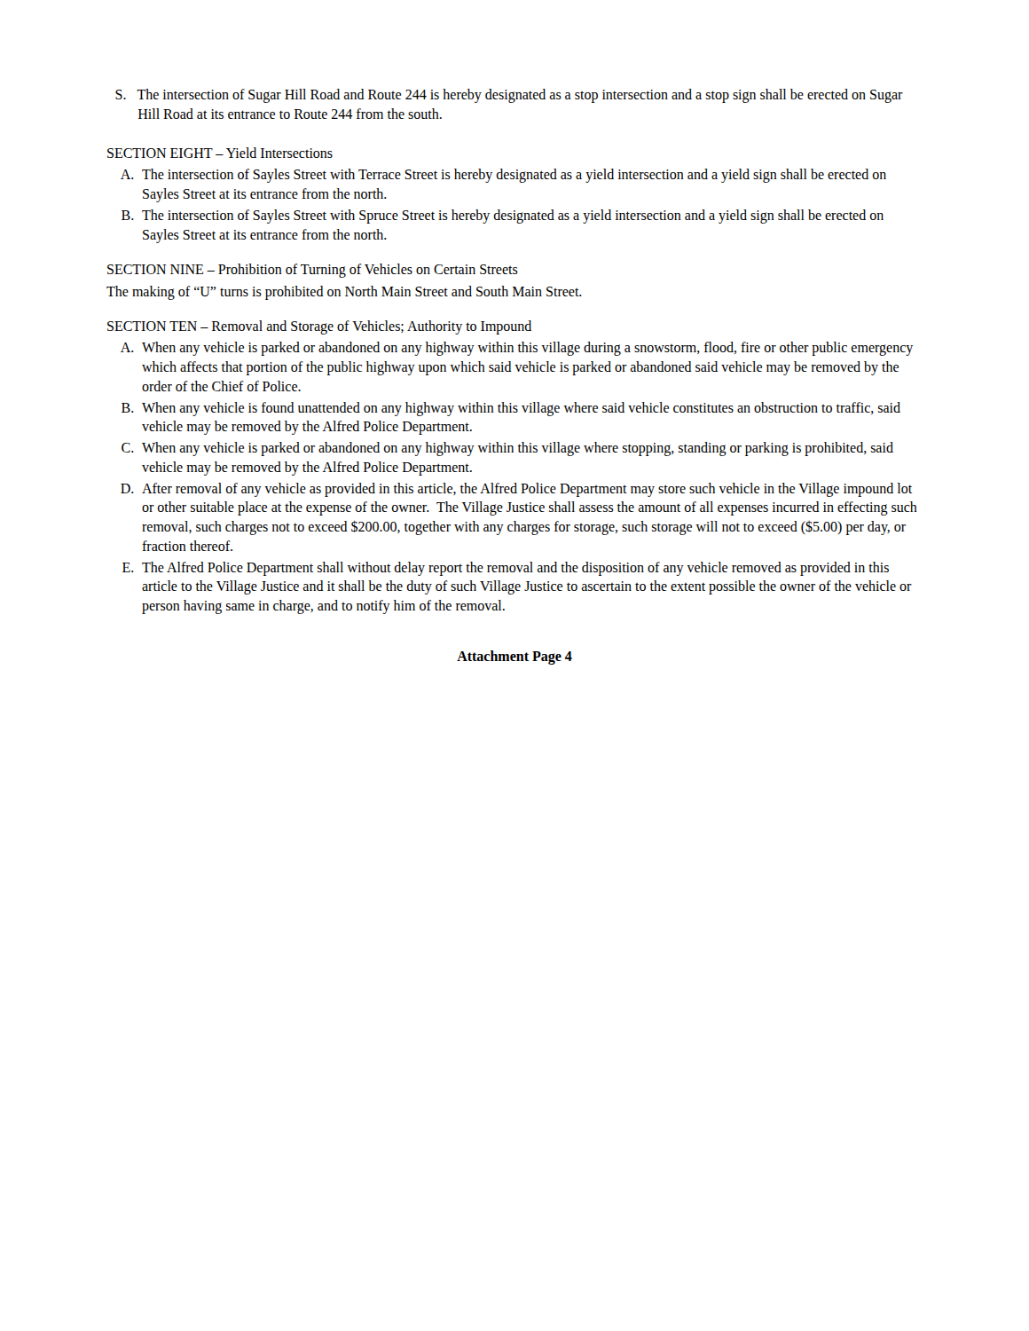S. The intersection of Sugar Hill Road and Route 244 is hereby designated as a stop intersection and a stop sign shall be erected on Sugar Hill Road at its entrance to Route 244 from the south.
SECTION EIGHT – Yield Intersections
The intersection of Sayles Street with Terrace Street is hereby designated as a yield intersection and a yield sign shall be erected on Sayles Street at its entrance from the north.
The intersection of Sayles Street with Spruce Street is hereby designated as a yield intersection and a yield sign shall be erected on Sayles Street at its entrance from the north.
SECTION NINE – Prohibition of Turning of Vehicles on Certain Streets
The making of “U” turns is prohibited on North Main Street and South Main Street.
SECTION TEN – Removal and Storage of Vehicles; Authority to Impound
When any vehicle is parked or abandoned on any highway within this village during a snowstorm, flood, fire or other public emergency which affects that portion of the public highway upon which said vehicle is parked or abandoned said vehicle may be removed by the order of the Chief of Police.
When any vehicle is found unattended on any highway within this village where said vehicle constitutes an obstruction to traffic, said vehicle may be removed by the Alfred Police Department.
When any vehicle is parked or abandoned on any highway within this village where stopping, standing or parking is prohibited, said vehicle may be removed by the Alfred Police Department.
After removal of any vehicle as provided in this article, the Alfred Police Department may store such vehicle in the Village impound lot or other suitable place at the expense of the owner. The Village Justice shall assess the amount of all expenses incurred in effecting such removal, such charges not to exceed $200.00, together with any charges for storage, such storage will not to exceed ($5.00) per day, or fraction thereof.
The Alfred Police Department shall without delay report the removal and the disposition of any vehicle removed as provided in this article to the Village Justice and it shall be the duty of such Village Justice to ascertain to the extent possible the owner of the vehicle or person having same in charge, and to notify him of the removal.
Attachment Page 4